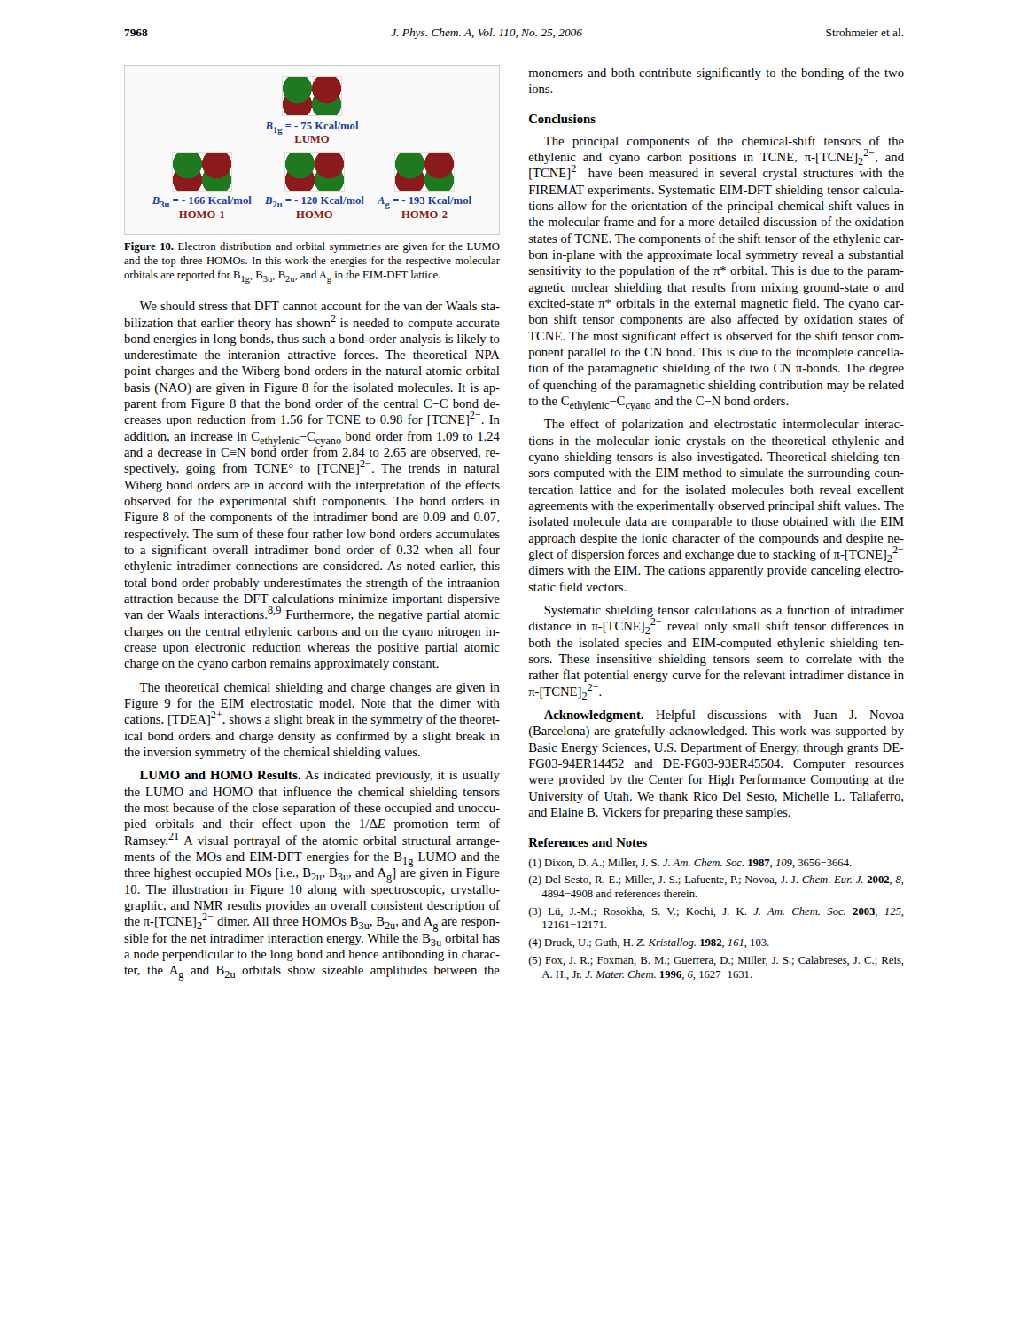7968 J. Phys. Chem. A, Vol. 110, No. 25, 2006 Strohmeier et al.
B1g = - 75 Kcal/mol
LUMO
B3u = - 166 Kcal/mol
HOMO-1
B2u = - 120 Kcal/mol
HOMO
Ag = - 193 Kcal/mol
HOMO-2
Figure 10. Electron distribution and orbital symmetries are given for the LUMO and the top three HOMOs. In this work the energies for the respective molecular orbitals are reported for B1g, B3u, B2u, and Ag in the EIM-DFT lattice.
We should stress that DFT cannot account for the van der Waals stabilization that earlier theory has shown2 is needed to compute accurate bond energies in long bonds, thus such a bond-order analysis is likely to underestimate the interanion attractive forces. The theoretical NPA point charges and the Wiberg bond orders in the natural atomic orbital basis (NAO) are given in Figure 8 for the isolated molecules. It is apparent from Figure 8 that the bond order of the central C−C bond decreases upon reduction from 1.56 for TCNE to 0.98 for [TCNE]2−. In addition, an increase in Cethylenic−Ccyano bond order from 1.09 to 1.24 and a decrease in C≡N bond order from 2.84 to 2.65 are observed, respectively, going from TCNE° to [TCNE]2−. The trends in natural Wiberg bond orders are in accord with the interpretation of the effects observed for the experimental shift components. The bond orders in Figure 8 of the components of the intradimer bond are 0.09 and 0.07, respectively. The sum of these four rather low bond orders accumulates to a significant overall intradimer bond order of 0.32 when all four ethylenic intradimer connections are considered. As noted earlier, this total bond order probably underestimates the strength of the intraanion attraction because the DFT calculations minimize important dispersive van der Waals interactions.8,9 Furthermore, the negative partial atomic charges on the central ethylenic carbons and on the cyano nitrogen increase upon electronic reduction whereas the positive partial atomic charge on the cyano carbon remains approximately constant.
The theoretical chemical shielding and charge changes are given in Figure 9 for the EIM electrostatic model. Note that the dimer with cations, [TDEA]2+, shows a slight break in the symmetry of the theoretical bond orders and charge density as confirmed by a slight break in the inversion symmetry of the chemical shielding values.
LUMO and HOMO Results. As indicated previously, it is usually the LUMO and HOMO that influence the chemical shielding tensors the most because of the close separation of these occupied and unoccupied orbitals and their effect upon the 1/ΔE promotion term of Ramsey.21 A visual portrayal of the atomic orbital structural arrangements of the MOs and EIM-DFT energies for the B1g LUMO and the three highest occupied MOs [i.e., B2u, B3u, and Ag] are given in Figure 10. The illustration in Figure 10 along with spectroscopic, crystallographic, and NMR results provides an overall consistent description of the π-[TCNE]22− dimer. All three HOMOs B3u, B2u, and Ag are responsible for the net intradimer interaction energy. While the B3u orbital has a node perpendicular to the long bond and hence antibonding in character, the Ag and B2u orbitals show sizeable amplitudes between the monomers and both contribute significantly to the bonding of the two ions.
Conclusions
The principal components of the chemical-shift tensors of the ethylenic and cyano carbon positions in TCNE, π-[TCNE]22−, and [TCNE]2− have been measured in several crystal structures with the FIREMAT experiments. Systematic EIM-DFT shielding tensor calculations allow for the orientation of the principal chemical-shift values in the molecular frame and for a more detailed discussion of the oxidation states of TCNE. The components of the shift tensor of the ethylenic carbon in-plane with the approximate local symmetry reveal a substantial sensitivity to the population of the π* orbital. This is due to the paramagnetic nuclear shielding that results from mixing ground-state σ and excited-state π* orbitals in the external magnetic field. The cyano carbon shift tensor components are also affected by oxidation states of TCNE. The most significant effect is observed for the shift tensor component parallel to the CN bond. This is due to the incomplete cancellation of the paramagnetic shielding of the two CN π-bonds. The degree of quenching of the paramagnetic shielding contribution may be related to the Cethylenic−Ccyano and the C−N bond orders.
The effect of polarization and electrostatic intermolecular interactions in the molecular ionic crystals on the theoretical ethylenic and cyano shielding tensors is also investigated. Theoretical shielding tensors computed with the EIM method to simulate the surrounding countercation lattice and for the isolated molecules both reveal excellent agreements with the experimentally observed principal shift values. The isolated molecule data are comparable to those obtained with the EIM approach despite the ionic character of the compounds and despite neglect of dispersion forces and exchange due to stacking of π-[TCNE]22− dimers with the EIM. The cations apparently provide canceling electrostatic field vectors.
Systematic shielding tensor calculations as a function of intradimer distance in π-[TCNE]22− reveal only small shift tensor differences in both the isolated species and EIM-computed ethylenic shielding tensors. These insensitive shielding tensors seem to correlate with the rather flat potential energy curve for the relevant intradimer distance in π-[TCNE]22−.
Acknowledgment. Helpful discussions with Juan J. Novoa (Barcelona) are gratefully acknowledged. This work was supported by Basic Energy Sciences, U.S. Department of Energy, through grants DE-FG03-94ER14452 and DE-FG03-93ER45504. Computer resources were provided by the Center for High Performance Computing at the University of Utah. We thank Rico Del Sesto, Michelle L. Taliaferro, and Elaine B. Vickers for preparing these samples.
References and Notes
(1) Dixon, D. A.; Miller, J. S. J. Am. Chem. Soc. 1987, 109, 3656−3664.
(2) Del Sesto, R. E.; Miller, J. S.; Lafuente, P.; Novoa, J. J. Chem. Eur. J. 2002, 8, 4894−4908 and references therein.
(3) Lü, J.-M.; Rosokha, S. V.; Kochi, J. K. J. Am. Chem. Soc. 2003, 125, 12161−12171.
(4) Druck, U.; Guth, H. Z. Kristallog. 1982, 161, 103.
(5) Fox, J. R.; Foxman, B. M.; Guerrera, D.; Miller, J. S.; Calabreses, J. C.; Reis, A. H., Jr. J. Mater. Chem. 1996, 6, 1627−1631.